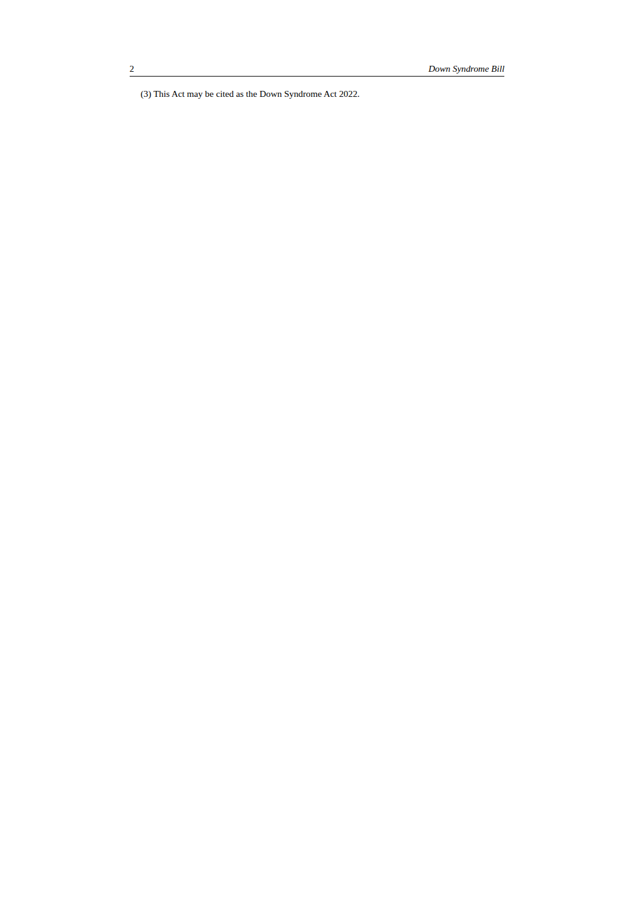2 Down Syndrome Bill
(3) This Act may be cited as the Down Syndrome Act 2022.